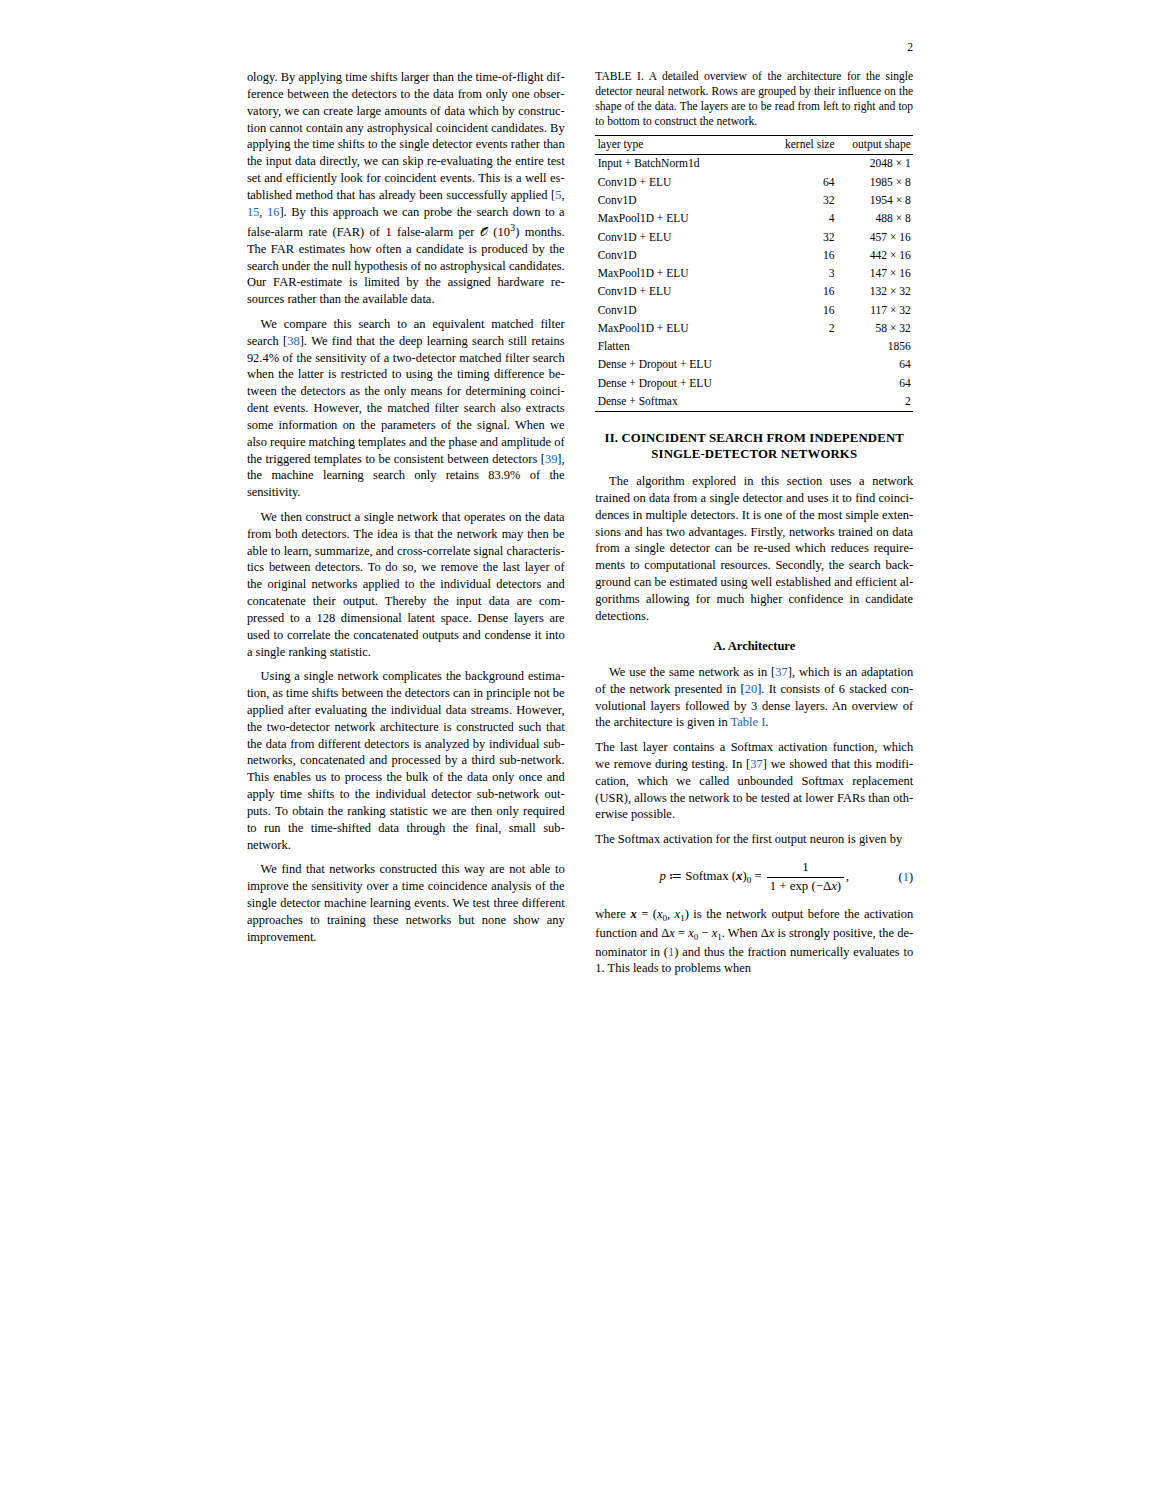2
ology. By applying time shifts larger than the time-of-flight difference between the detectors to the data from only one observatory, we can create large amounts of data which by construction cannot contain any astrophysical coincident candidates. By applying the time shifts to the single detector events rather than the input data directly, we can skip re-evaluating the entire test set and efficiently look for coincident events. This is a well established method that has already been successfully applied [5, 15, 16]. By this approach we can probe the search down to a false-alarm rate (FAR) of 1 false-alarm per 𝒪 (103) months. The FAR estimates how often a candidate is produced by the search under the null hypothesis of no astrophysical candidates. Our FAR-estimate is limited by the assigned hardware resources rather than the available data.
We compare this search to an equivalent matched filter search [38]. We find that the deep learning search still retains 92.4% of the sensitivity of a two-detector matched filter search when the latter is restricted to using the timing difference between the detectors as the only means for determining coincident events. However, the matched filter search also extracts some information on the parameters of the signal. When we also require matching templates and the phase and amplitude of the triggered templates to be consistent between detectors [39], the machine learning search only retains 83.9% of the sensitivity.
We then construct a single network that operates on the data from both detectors. The idea is that the network may then be able to learn, summarize, and cross-correlate signal characteristics between detectors. To do so, we remove the last layer of the original networks applied to the individual detectors and concatenate their output. Thereby the input data are compressed to a 128 dimensional latent space. Dense layers are used to correlate the concatenated outputs and condense it into a single ranking statistic.
Using a single network complicates the background estimation, as time shifts between the detectors can in principle not be applied after evaluating the individual data streams. However, the two-detector network architecture is constructed such that the data from different detectors is analyzed by individual sub-networks, concatenated and processed by a third sub-network. This enables us to process the bulk of the data only once and apply time shifts to the individual detector sub-network outputs. To obtain the ranking statistic we are then only required to run the time-shifted data through the final, small sub-network.
We find that networks constructed this way are not able to improve the sensitivity over a time coincidence analysis of the single detector machine learning events. We test three different approaches to training these networks but none show any improvement.
TABLE I. A detailed overview of the architecture for the single detector neural network. Rows are grouped by their influence on the shape of the data. The layers are to be read from left to right and top to bottom to construct the network.
| layer type | kernel size | output shape |
| --- | --- | --- |
| Input + BatchNorm1d | | 2048 × 1 |
| Conv1D + ELU | 64 | 1985 × 8 |
| Conv1D | 32 | 1954 × 8 |
| MaxPool1D + ELU | 4 | 488 × 8 |
| Conv1D + ELU | 32 | 457 × 16 |
| Conv1D | 16 | 442 × 16 |
| MaxPool1D + ELU | 3 | 147 × 16 |
| Conv1D + ELU | 16 | 132 × 32 |
| Conv1D | 16 | 117 × 32 |
| MaxPool1D + ELU | 2 | 58 × 32 |
| Flatten | | 1856 |
| Dense + Dropout + ELU | | 64 |
| Dense + Dropout + ELU | | 64 |
| Dense + Softmax | | 2 |
II. Coincident search from independent single-detector networks
The algorithm explored in this section uses a network trained on data from a single detector and uses it to find coincidences in multiple detectors. It is one of the most simple extensions and has two advantages. Firstly, networks trained on data from a single detector can be re-used which reduces requirements to computational resources. Secondly, the search background can be estimated using well established and efficient algorithms allowing for much higher confidence in candidate detections.
A. Architecture
We use the same network as in [37], which is an adaptation of the network presented in [20]. It consists of 6 stacked convolutional layers followed by 3 dense layers. An overview of the architecture is given in Table I.
The last layer contains a Softmax activation function, which we remove during testing. In [37] we showed that this modification, which we called unbounded Softmax replacement (USR), allows the network to be tested at lower FARs than otherwise possible.
The Softmax activation for the first output neuron is given by
p ≔ Softmax (x)0 = 1 1 + exp (−Δx) ,
(1)
where x = (x0, x1) is the network output before the activation function and Δx = x0 − x1. When Δx is strongly positive, the denominator in (1) and thus the fraction numerically evaluates to 1. This leads to problems when